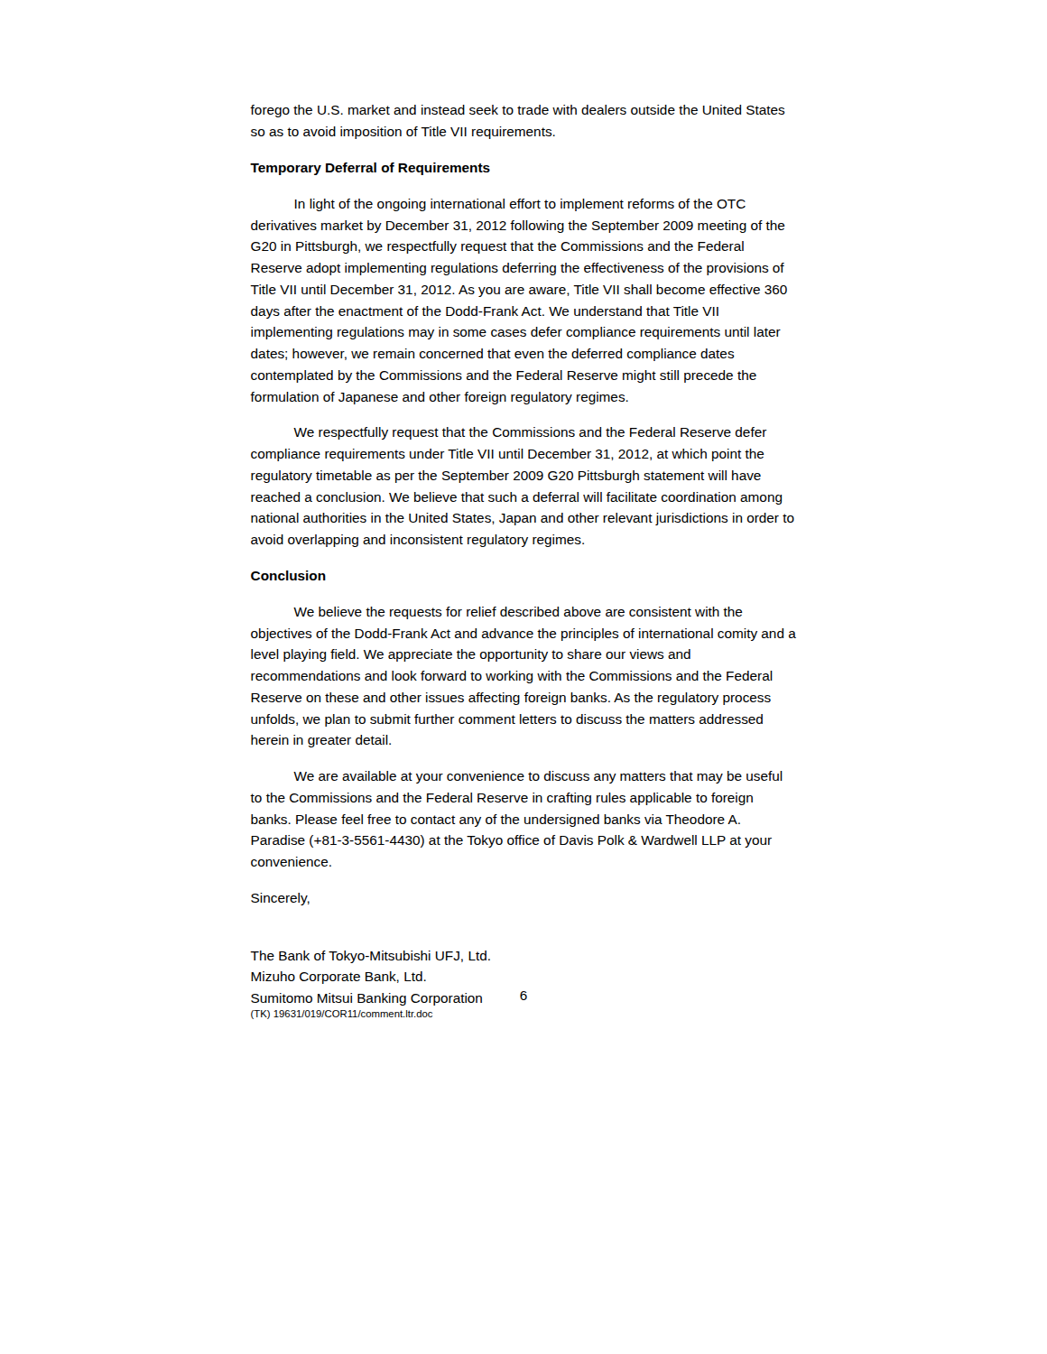forego the U.S. market and instead seek to trade with dealers outside the United States so as to avoid imposition of Title VII requirements.
Temporary Deferral of Requirements
In light of the ongoing international effort to implement reforms of the OTC derivatives market by December 31, 2012 following the September 2009 meeting of the G20 in Pittsburgh, we respectfully request that the Commissions and the Federal Reserve adopt implementing regulations deferring the effectiveness of the provisions of Title VII until December 31, 2012. As you are aware, Title VII shall become effective 360 days after the enactment of the Dodd-Frank Act. We understand that Title VII implementing regulations may in some cases defer compliance requirements until later dates; however, we remain concerned that even the deferred compliance dates contemplated by the Commissions and the Federal Reserve might still precede the formulation of Japanese and other foreign regulatory regimes.
We respectfully request that the Commissions and the Federal Reserve defer compliance requirements under Title VII until December 31, 2012, at which point the regulatory timetable as per the September 2009 G20 Pittsburgh statement will have reached a conclusion. We believe that such a deferral will facilitate coordination among national authorities in the United States, Japan and other relevant jurisdictions in order to avoid overlapping and inconsistent regulatory regimes.
Conclusion
We believe the requests for relief described above are consistent with the objectives of the Dodd-Frank Act and advance the principles of international comity and a level playing field. We appreciate the opportunity to share our views and recommendations and look forward to working with the Commissions and the Federal Reserve on these and other issues affecting foreign banks. As the regulatory process unfolds, we plan to submit further comment letters to discuss the matters addressed herein in greater detail.
We are available at your convenience to discuss any matters that may be useful to the Commissions and the Federal Reserve in crafting rules applicable to foreign banks. Please feel free to contact any of the undersigned banks via Theodore A. Paradise (+81-3-5561-4430) at the Tokyo office of Davis Polk & Wardwell LLP at your convenience.
Sincerely,
The Bank of Tokyo-Mitsubishi UFJ, Ltd.
Mizuho Corporate Bank, Ltd.
Sumitomo Mitsui Banking Corporation
6
(TK) 19631/019/COR11/comment.ltr.doc